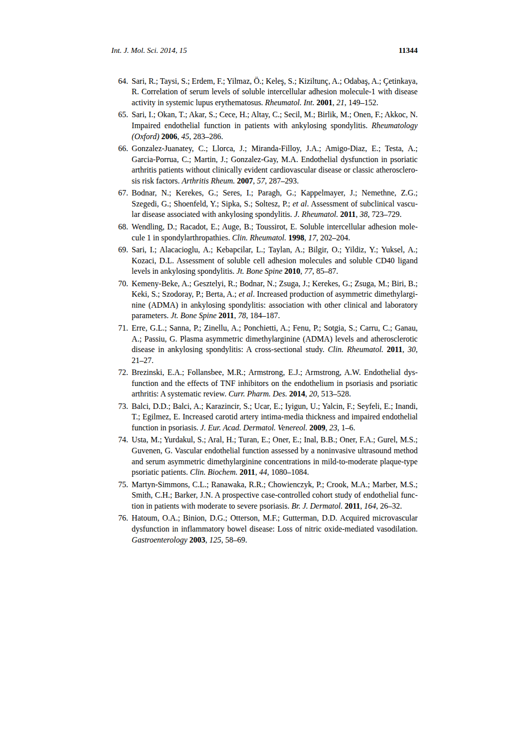Int. J. Mol. Sci. 2014, 15
11344
64. Sari, R.; Taysi, S.; Erdem, F.; Yilmaz, Ö.; Keleş, S.; Kiziltunç, A.; Odabaş, A.; Çetinkaya, R. Correlation of serum levels of soluble intercellular adhesion molecule-1 with disease activity in systemic lupus erythematosus. Rheumatol. Int. 2001, 21, 149–152.
65. Sari, I.; Okan, T.; Akar, S.; Cece, H.; Altay, C.; Secil, M.; Birlik, M.; Onen, F.; Akkoc, N. Impaired endothelial function in patients with ankylosing spondylitis. Rheumatology (Oxford) 2006, 45, 283–286.
66. Gonzalez-Juanatey, C.; Llorca, J.; Miranda-Filloy, J.A.; Amigo-Diaz, E.; Testa, A.; Garcia-Porrua, C.; Martin, J.; Gonzalez-Gay, M.A. Endothelial dysfunction in psoriatic arthritis patients without clinically evident cardiovascular disease or classic atherosclerosis risk factors. Arthritis Rheum. 2007, 57, 287–293.
67. Bodnar, N.; Kerekes, G.; Seres, I.; Paragh, G.; Kappelmayer, J.; Nemethne, Z.G.; Szegedi, G.; Shoenfeld, Y.; Sipka, S.; Soltesz, P.; et al. Assessment of subclinical vascular disease associated with ankylosing spondylitis. J. Rheumatol. 2011, 38, 723–729.
68. Wendling, D.; Racadot, E.; Auge, B.; Toussirot, E. Soluble intercellular adhesion molecule 1 in spondylarthropathies. Clin. Rheumatol. 1998, 17, 202–204.
69. Sari, I.; Alacacioglu, A.; Kebapcilar, L.; Taylan, A.; Bilgir, O.; Yildiz, Y.; Yuksel, A.; Kozaci, D.L. Assessment of soluble cell adhesion molecules and soluble CD40 ligand levels in ankylosing spondylitis. Jt. Bone Spine 2010, 77, 85–87.
70. Kemeny-Beke, A.; Gesztelyi, R.; Bodnar, N.; Zsuga, J.; Kerekes, G.; Zsuga, M.; Biri, B.; Keki, S.; Szodoray, P.; Berta, A.; et al. Increased production of asymmetric dimethylarginine (ADMA) in ankylosing spondylitis: association with other clinical and laboratory parameters. Jt. Bone Spine 2011, 78, 184–187.
71. Erre, G.L.; Sanna, P.; Zinellu, A.; Ponchietti, A.; Fenu, P.; Sotgia, S.; Carru, C.; Ganau, A.; Passiu, G. Plasma asymmetric dimethylarginine (ADMA) levels and atherosclerotic disease in ankylosing spondylitis: A cross-sectional study. Clin. Rheumatol. 2011, 30, 21–27.
72. Brezinski, E.A.; Follansbee, M.R.; Armstrong, E.J.; Armstrong, A.W. Endothelial dysfunction and the effects of TNF inhibitors on the endothelium in psoriasis and psoriatic arthritis: A systematic review. Curr. Pharm. Des. 2014, 20, 513–528.
73. Balci, D.D.; Balci, A.; Karazincir, S.; Ucar, E.; Iyigun, U.; Yalcin, F.; Seyfeli, E.; Inandi, T.; Egilmez, E. Increased carotid artery intima-media thickness and impaired endothelial function in psoriasis. J. Eur. Acad. Dermatol. Venereol. 2009, 23, 1–6.
74. Usta, M.; Yurdakul, S.; Aral, H.; Turan, E.; Oner, E.; Inal, B.B.; Oner, F.A.; Gurel, M.S.; Guvenen, G. Vascular endothelial function assessed by a noninvasive ultrasound method and serum asymmetric dimethylarginine concentrations in mild-to-moderate plaque-type psoriatic patients. Clin. Biochem. 2011, 44, 1080–1084.
75. Martyn-Simmons, C.L.; Ranawaka, R.R.; Chowienczyk, P.; Crook, M.A.; Marber, M.S.; Smith, C.H.; Barker, J.N. A prospective case-controlled cohort study of endothelial function in patients with moderate to severe psoriasis. Br. J. Dermatol. 2011, 164, 26–32.
76. Hatoum, O.A.; Binion, D.G.; Otterson, M.F.; Gutterman, D.D. Acquired microvascular dysfunction in inflammatory bowel disease: Loss of nitric oxide-mediated vasodilation. Gastroenterology 2003, 125, 58–69.